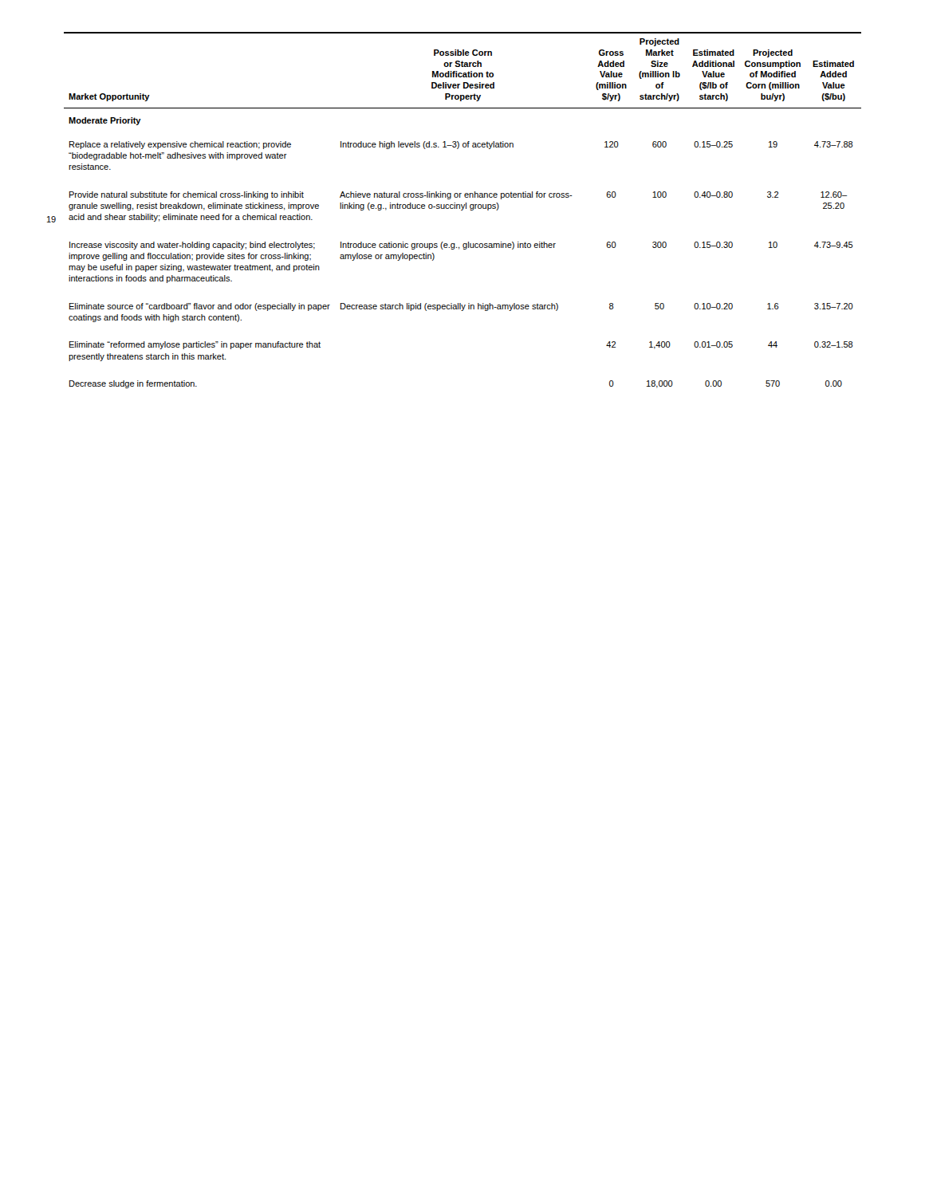19
| Market Opportunity | Possible Corn or Starch Modification to Deliver Desired Property | Gross Added Value (million $/yr) | Projected Market Size (million lb of starch/yr) | Estimated Additional Value ($/lb of starch) | Projected Consumption of Modified Corn (million bu/yr) | Estimated Added Value ($/bu) |
| --- | --- | --- | --- | --- | --- | --- |
| Moderate Priority |
| Replace a relatively expensive chemical reaction; provide “biodegradable hot-melt” adhesives with improved water resistance. | Introduce high levels (d.s. 1–3) of acetylation | 120 | 600 | 0.15–0.25 | 19 | 4.73–7.88 |
| Provide natural substitute for chemical cross-linking to inhibit granule swelling, resist breakdown, eliminate stickiness, improve acid and shear stability; eliminate need for a chemical reaction. | Achieve natural cross-linking or enhance potential for cross-linking (e.g., introduce o-succinyl groups) | 60 | 100 | 0.40–0.80 | 3.2 | 12.60–25.20 |
| Increase viscosity and water-holding capacity; bind electrolytes; improve gelling and flocculation; provide sites for cross-linking; may be useful in paper sizing, wastewater treatment, and protein interactions in foods and pharmaceuticals. | Introduce cationic groups (e.g., glucosamine) into either amylose or amylopectin) | 60 | 300 | 0.15–0.30 | 10 | 4.73–9.45 |
| Eliminate source of “cardboard” flavor and odor (especially in paper coatings and foods with high starch content). | Decrease starch lipid (especially in high-amylose starch) | 8 | 50 | 0.10–0.20 | 1.6 | 3.15–7.20 |
| Eliminate “reformed amylose particles” in paper manufacture that presently threatens starch in this market. | | 42 | 1,400 | 0.01–0.05 | 44 | 0.32–1.58 |
| Decrease sludge in fermentation. | | 0 | 18,000 | 0.00 | 570 | 0.00 |